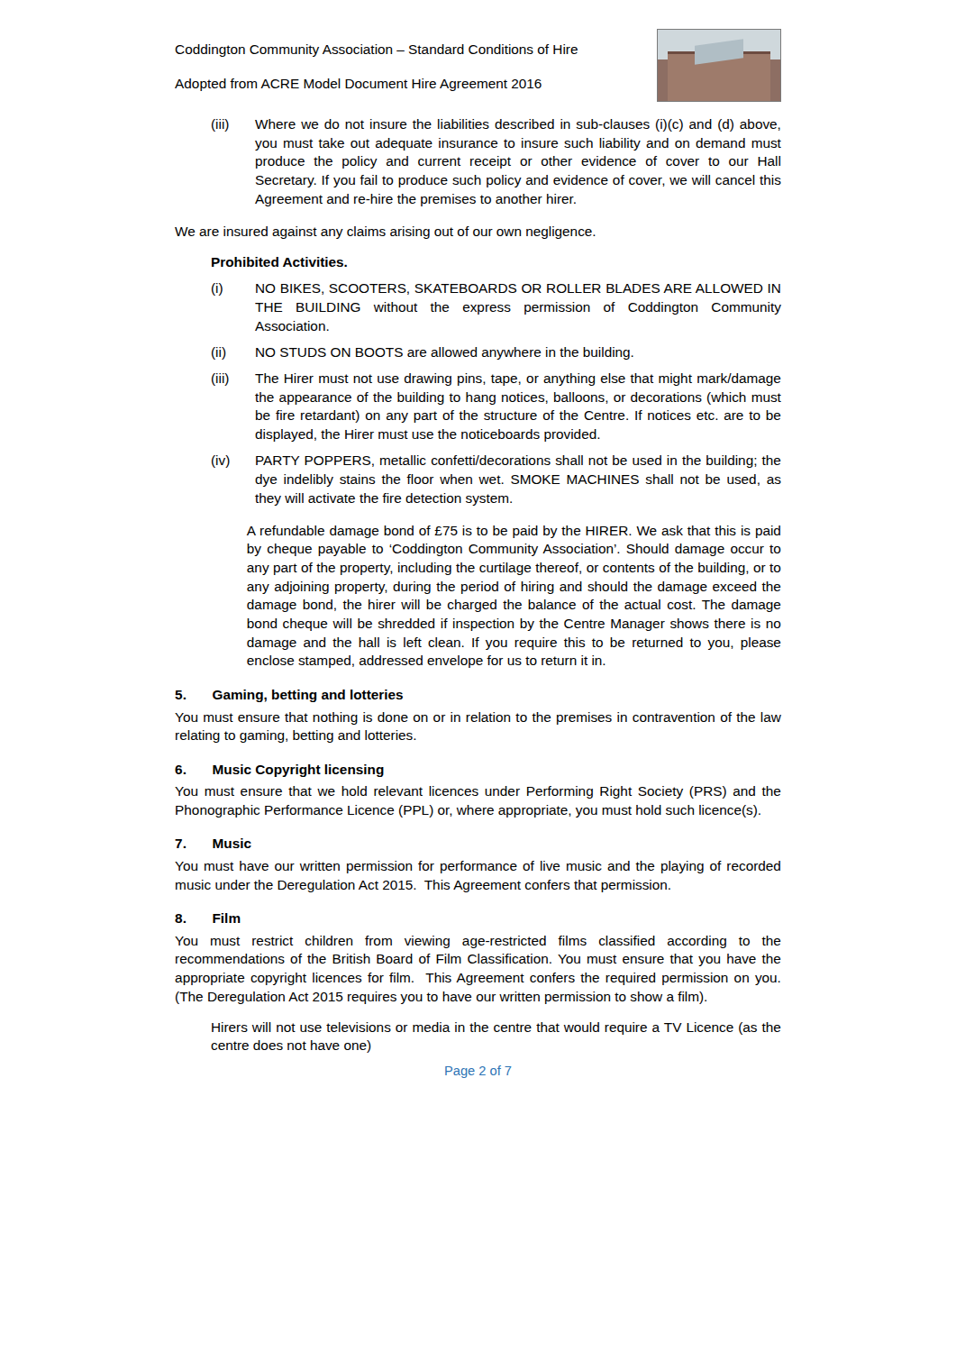Coddington Community Association – Standard Conditions of Hire
Adopted from ACRE Model Document Hire Agreement 2016
(iii) Where we do not insure the liabilities described in sub-clauses (i)(c) and (d) above, you must take out adequate insurance to insure such liability and on demand must produce the policy and current receipt or other evidence of cover to our Hall Secretary. If you fail to produce such policy and evidence of cover, we will cancel this Agreement and re-hire the premises to another hirer.
We are insured against any claims arising out of our own negligence.
Prohibited Activities.
(i) NO BIKES, SCOOTERS, SKATEBOARDS OR ROLLER BLADES ARE ALLOWED IN THE BUILDING without the express permission of Coddington Community Association.
(ii) NO STUDS ON BOOTS are allowed anywhere in the building.
(iii) The Hirer must not use drawing pins, tape, or anything else that might mark/damage the appearance of the building to hang notices, balloons, or decorations (which must be fire retardant) on any part of the structure of the Centre. If notices etc. are to be displayed, the Hirer must use the noticeboards provided.
(iv) PARTY POPPERS, metallic confetti/decorations shall not be used in the building; the dye indelibly stains the floor when wet. SMOKE MACHINES shall not be used, as they will activate the fire detection system.
A refundable damage bond of £75 is to be paid by the HIRER. We ask that this is paid by cheque payable to ‘Coddington Community Association’. Should damage occur to any part of the property, including the curtilage thereof, or contents of the building, or to any adjoining property, during the period of hiring and should the damage exceed the damage bond, the hirer will be charged the balance of the actual cost. The damage bond cheque will be shredded if inspection by the Centre Manager shows there is no damage and the hall is left clean. If you require this to be returned to you, please enclose stamped, addressed envelope for us to return it in.
5. Gaming, betting and lotteries
You must ensure that nothing is done on or in relation to the premises in contravention of the law relating to gaming, betting and lotteries.
6. Music Copyright licensing
You must ensure that we hold relevant licences under Performing Right Society (PRS) and the Phonographic Performance Licence (PPL) or, where appropriate, you must hold such licence(s).
7. Music
You must have our written permission for performance of live music and the playing of recorded music under the Deregulation Act 2015. This Agreement confers that permission.
8. Film
You must restrict children from viewing age-restricted films classified according to the recommendations of the British Board of Film Classification. You must ensure that you have the appropriate copyright licences for film. This Agreement confers the required permission on you. (The Deregulation Act 2015 requires you to have our written permission to show a film).
Hirers will not use televisions or media in the centre that would require a TV Licence (as the centre does not have one)
Page 2 of 7